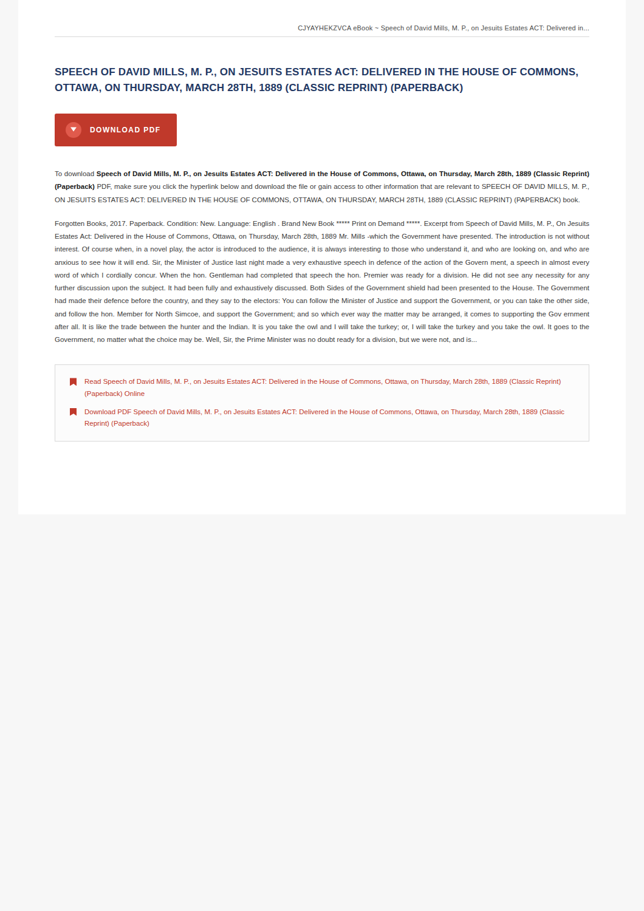CJYAYHEKZVCA eBook ~ Speech of David Mills, M. P., on Jesuits Estates ACT: Delivered in...
SPEECH OF DAVID MILLS, M. P., ON JESUITS ESTATES ACT: DELIVERED IN THE HOUSE OF COMMONS, OTTAWA, ON THURSDAY, MARCH 28TH, 1889 (CLASSIC REPRINT) (PAPERBACK)
DOWNLOAD PDF
To download Speech of David Mills, M. P., on Jesuits Estates ACT: Delivered in the House of Commons, Ottawa, on Thursday, March 28th, 1889 (Classic Reprint) (Paperback) PDF, make sure you click the hyperlink below and download the file or gain access to other information that are relevant to SPEECH OF DAVID MILLS, M. P., ON JESUITS ESTATES ACT: DELIVERED IN THE HOUSE OF COMMONS, OTTAWA, ON THURSDAY, MARCH 28TH, 1889 (CLASSIC REPRINT) (PAPERBACK) book.
Forgotten Books, 2017. Paperback. Condition: New. Language: English . Brand New Book ***** Print on Demand *****. Excerpt from Speech of David Mills, M. P., On Jesuits Estates Act: Delivered in the House of Commons, Ottawa, on Thursday, March 28th, 1889 Mr. Mills -which the Government have presented. The introduction is not without interest. Of course when, in a novel play, the actor is introduced to the audience, it is always interesting to those who understand it, and who are looking on, and who are anxious to see how it will end. Sir, the Minister of Justice last night made a very exhaustive speech in defence of the action of the Govern ment, a speech in almost every word of which I cordially concur. When the hon. Gentleman had completed that speech the hon. Premier was ready for a division. He did not see any necessity for any further discussion upon the subject. It had been fully and exhaustively discussed. Both Sides of the Government shield had been presented to the House. The Government had made their defence before the country, and they say to the electors: You can follow the Minister of Justice and support the Government, or you can take the other side, and follow the hon. Member for North Simcoe, and support the Government; and so which ever way the matter may be arranged, it comes to supporting the Gov ernment after all. It is like the trade between the hunter and the Indian. It is you take the owl and I will take the turkey; or, I will take the turkey and you take the owl. It goes to the Government, no matter what the choice may be. Well, Sir, the Prime Minister was no doubt ready for a division, but we were not, and is...
Read Speech of David Mills, M. P., on Jesuits Estates ACT: Delivered in the House of Commons, Ottawa, on Thursday, March 28th, 1889 (Classic Reprint) (Paperback) Online
Download PDF Speech of David Mills, M. P., on Jesuits Estates ACT: Delivered in the House of Commons, Ottawa, on Thursday, March 28th, 1889 (Classic Reprint) (Paperback)